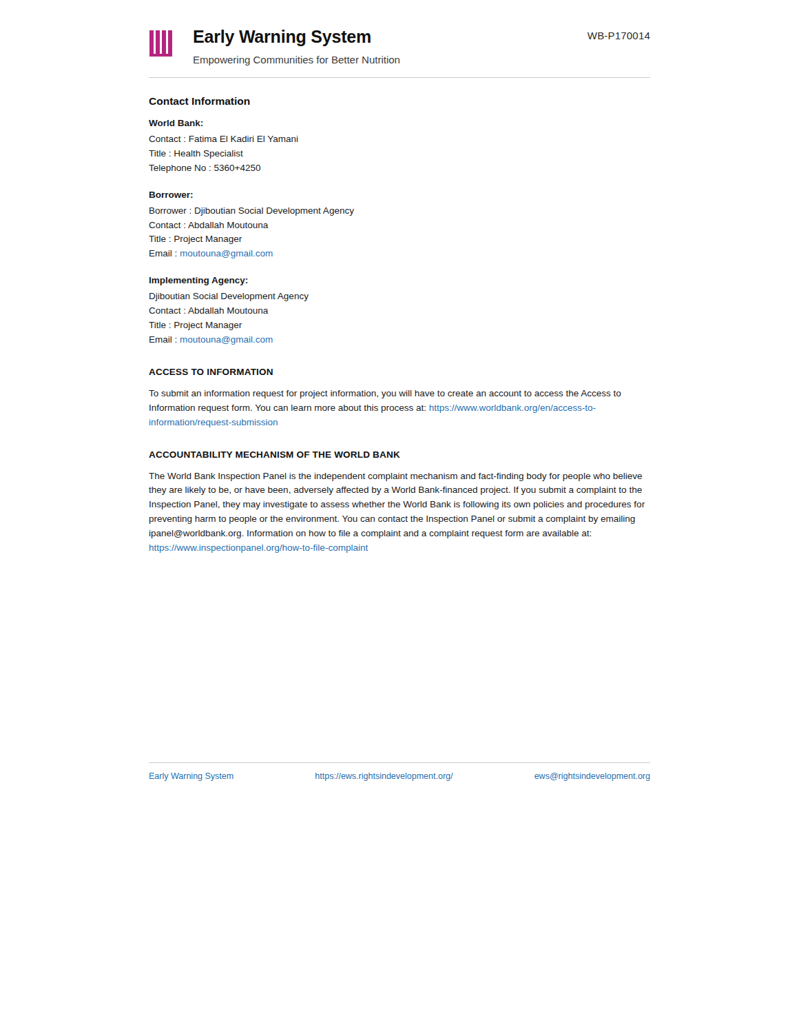Early Warning System
Empowering Communities for Better Nutrition
WB-P170014
Contact Information
World Bank:
Contact : Fatima El Kadiri El Yamani
Title : Health Specialist
Telephone No : 5360+4250
Borrower:
Borrower : Djiboutian Social Development Agency
Contact : Abdallah Moutouna
Title : Project Manager
Email : moutouna@gmail.com
Implementing Agency:
Djiboutian Social Development Agency
Contact : Abdallah Moutouna
Title : Project Manager
Email : moutouna@gmail.com
Access to Information
To submit an information request for project information, you will have to create an account to access the Access to Information request form. You can learn more about this process at: https://www.worldbank.org/en/access-to-information/request-submission
Accountability Mechanism of the World Bank
The World Bank Inspection Panel is the independent complaint mechanism and fact-finding body for people who believe they are likely to be, or have been, adversely affected by a World Bank-financed project. If you submit a complaint to the Inspection Panel, they may investigate to assess whether the World Bank is following its own policies and procedures for preventing harm to people or the environment. You can contact the Inspection Panel or submit a complaint by emailing ipanel@worldbank.org. Information on how to file a complaint and a complaint request form are available at: https://www.inspectionpanel.org/how-to-file-complaint
Early Warning System
https://ews.rightsindevelopment.org/
ews@rightsindevelopment.org